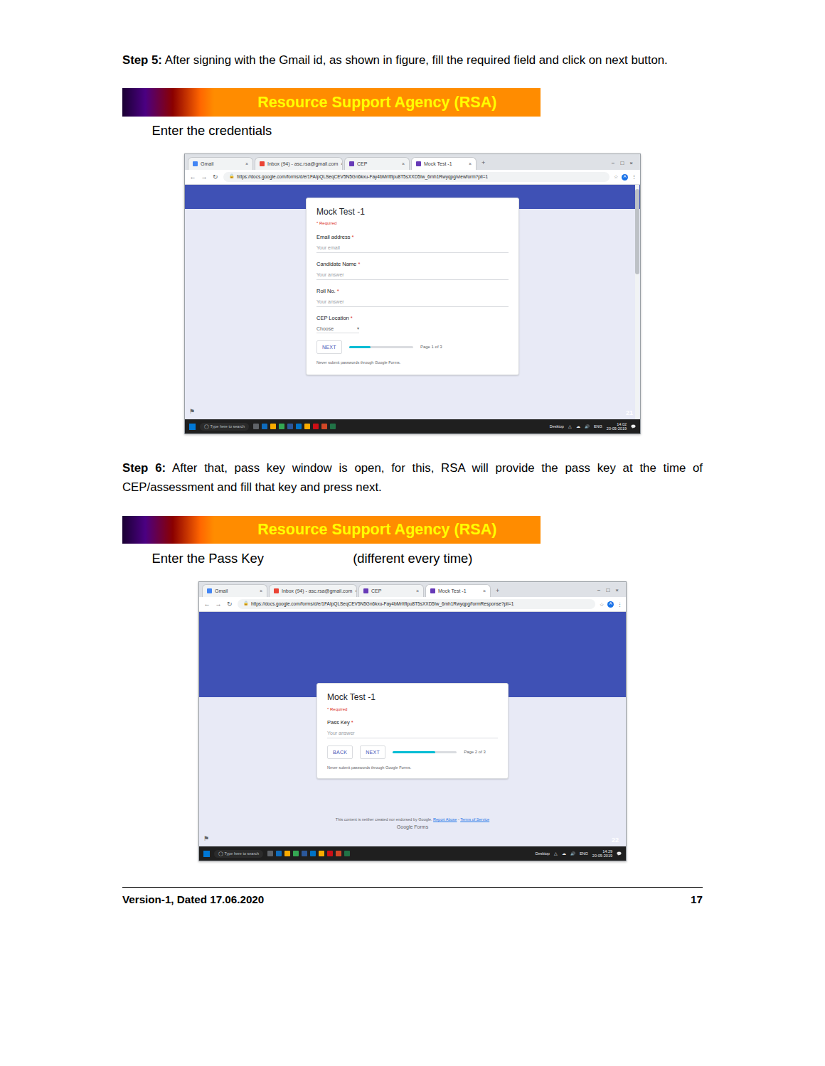Step 5: After signing with the Gmail id, as shown in figure, fill the required field and click on next button.
Resource Support Agency (RSA)
Enter the credentials
Gmail×
Inbox (94) - asc.rsa@gmail.com×
CEP×
Mock Test -1×
+
−□×
← → ↻
🔒https://docs.google.com/forms/d/e/1FAIpQLSeqCEV5N5Gn6kxu-Fay4bMrItfIpu8T5sXXD5Iw_6mh1Rwyqpg/viewform?pli=1
☆ A ⋮
Mock Test -1
* Required
Email address *
Your email
Candidate Name *
Your answer
Roll No. *
Your answer
CEP Location *
Choose▾
NEXT Page 1 of 3
Never submit passwords through Google Forms.
⚑
21
◯ Type here to search Desktop △ ☁ 🔊 ENG 14:02
20-05-2019 💬
Step 6: After that, pass key window is open, for this, RSA will provide the pass key at the time of CEP/assessment and fill that key and press next.
Resource Support Agency (RSA)
Enter the Pass Key (different every time)
Gmail×
Inbox (94) - asc.rsa@gmail.com×
CEP×
Mock Test -1×
+
−□×
← → ↻
🔒https://docs.google.com/forms/d/e/1FAIpQLSeqCEV5N5Gn6kxu-Fay4bMrItfIpu8T5sXXD5Iw_6mh1Rwyqpg/formResponse?pli=1
☆ A ⋮
Mock Test -1
* Required
Pass Key *
Your answer
BACK NEXT Page 2 of 3
Never submit passwords through Google Forms.
This content is neither created nor endorsed by Google. Report Abuse - Terms of Service
Google Forms
⚑
22
◯ Type here to search Desktop △ ☁ 🔊 ENG 14:29
20-05-2019 💬
Version-1, Dated 17.06.2020 17